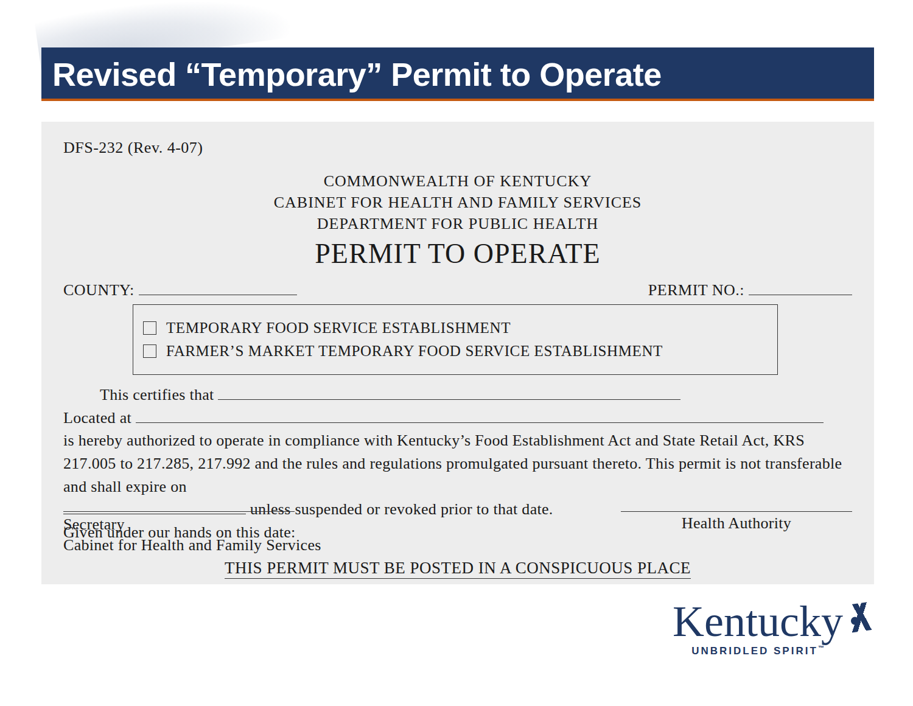Revised “Temporary” Permit to Operate
DFS-232 (Rev. 4-07)
COMMONWEALTH OF KENTUCKY
CABINET FOR HEALTH AND FAMILY SERVICES
DEPARTMENT FOR PUBLIC HEALTH
PERMIT TO OPERATE
COUNTY: PERMIT NO.:
TEMPORARY FOOD SERVICE ESTABLISHMENT
FARMER’S MARKET TEMPORARY FOOD SERVICE ESTABLISHMENT
This certifies that
Located at
is hereby authorized to operate in compliance with Kentucky’s Food Establishment Act and State Retail Act, KRS 217.005 to 217.285, 217.992 and the rules and regulations promulgated pursuant thereto. This permit is not transferable and shall expire on
unless suspended or revoked prior to that date.
Given under our hands on this date:
Secretary
Cabinet for Health and Family Services
Health Authority
THIS PERMIT MUST BE POSTED IN A CONSPICUOUS PLACE
Kentucky
UNBRIDLED SPIRIT™